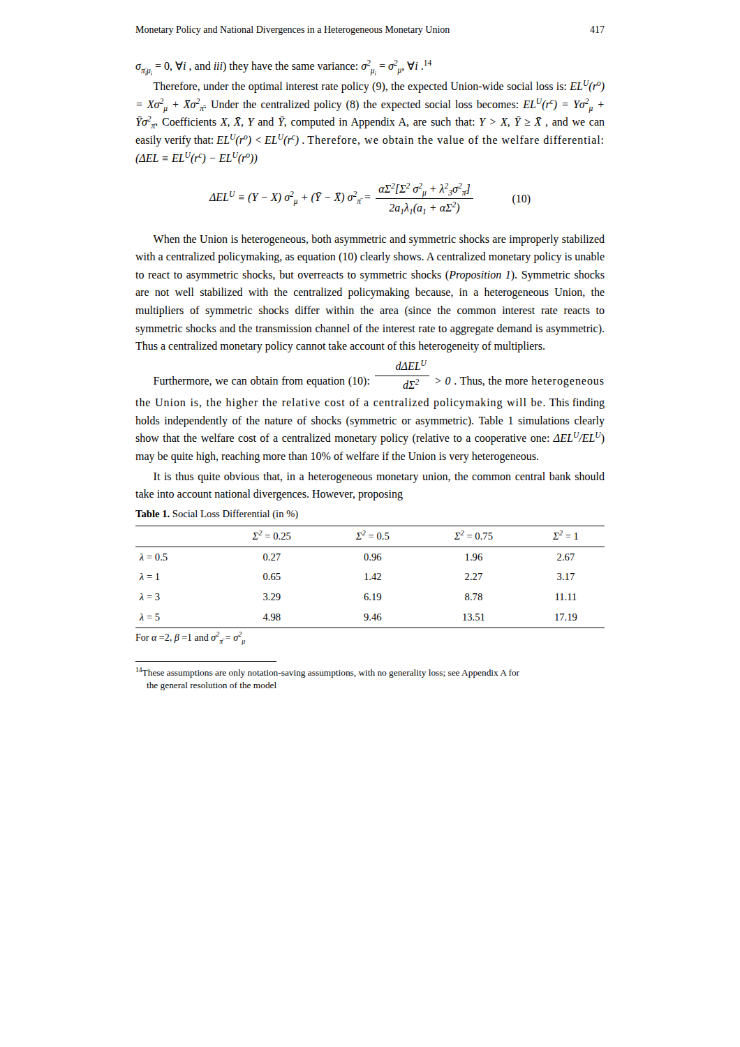Monetary Policy and National Divergences in a Heterogeneous Monetary Union 417
σπ̄iμi = 0, ∀i , and iii) they have the same variance: σ2μi = σ2μ, ∀i .14
Therefore, under the optimal interest rate policy (9), the expected Union-wide social loss is: ELU(ro) = Xσ2μ + X̄σ2π̄. Under the centralized policy (8) the expected social loss becomes: ELU(rc) = Yσ2μ + Ȳσ2π̄. Coefficients X, X̄, Y and Ȳ, computed in Appendix A, are such that: Y > X, Ȳ ≥ X̄ , and we can easily verify that: ELU(ro) < ELU(rc) . Therefore, we obtain the value of the welfare differential: (ΔEL ≡ ELU(rc) − ELU(ro))
ΔELU ≡ (Y − X) σ2μ + (Ȳ − X̄) σ2π̄ = αΣ2[Σ2 σ2μ + λ23σ2π̄] 2a1λ1(a1 + αΣ2)
(10)
When the Union is heterogeneous, both asymmetric and symmetric shocks are improperly stabilized with a centralized policymaking, as equation (10) clearly shows. A centralized monetary policy is unable to react to asymmetric shocks, but overreacts to symmetric shocks (Proposition 1). Symmetric shocks are not well stabilized with the centralized policymaking because, in a heterogeneous Union, the multipliers of symmetric shocks differ within the area (since the common interest rate reacts to symmetric shocks and the transmission channel of the interest rate to aggregate demand is asymmetric). Thus a centralized monetary policy cannot take account of this heterogeneity of multipliers.
Furthermore, we can obtain from equation (10): dΔELU dΣ2 > 0 . Thus, the more heterogeneous the Union is, the higher the relative cost of a centralized policymaking will be. This finding holds independently of the nature of shocks (symmetric or asymmetric). Table 1 simulations clearly show that the welfare cost of a centralized monetary policy (relative to a cooperative one: ΔELU/ELU) may be quite high, reaching more than 10% of welfare if the Union is very heterogeneous.
It is thus quite obvious that, in a heterogeneous monetary union, the common central bank should take into account national divergences. However, proposing
Table 1. Social Loss Differential (in %)
| | Σ 2 = 0.25 | Σ 2 = 0.5 | Σ 2 = 0.75 | Σ 2 = 1 |
| --- | --- | --- | --- | --- |
| λ = 0.5 | 0.27 | 0.96 | 1.96 | 2.67 |
| λ = 1 | 0.65 | 1.42 | 2.27 | 3.17 |
| λ = 3 | 3.29 | 6.19 | 8.78 | 11.11 |
| λ = 5 | 4.98 | 9.46 | 13.51 | 17.19 |
For α =2, β =1 and σ2π̄ = σ2μ
14These assumptions are only notation-saving assumptions, with no generality loss; see Appendix A forthe general resolution of the model